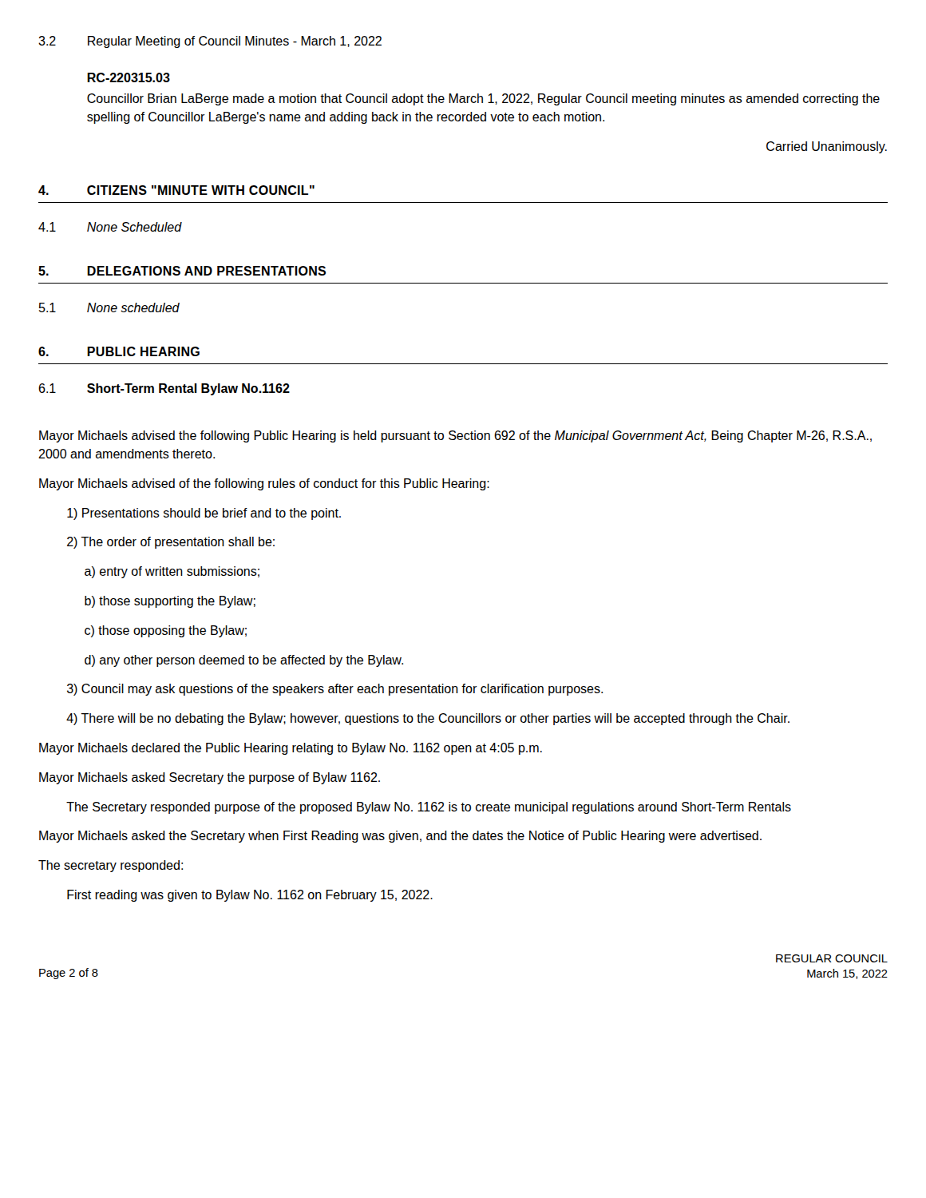3.2
Regular Meeting of Council Minutes - March 1, 2022
RC-220315.03
Councillor Brian LaBerge made a motion that Council adopt the March 1, 2022, Regular Council meeting minutes as amended correcting the spelling of Councillor LaBerge's name and adding back in the recorded vote to each motion.
Carried Unanimously.
4.
CITIZENS "MINUTE WITH COUNCIL"
4.1
None Scheduled
5.
DELEGATIONS AND PRESENTATIONS
5.1
None scheduled
6.
PUBLIC HEARING
6.1
Short-Term Rental Bylaw No.1162
Mayor Michaels advised the following Public Hearing is held pursuant to Section 692 of the Municipal Government Act, Being Chapter M-26, R.S.A., 2000 and amendments thereto.
Mayor Michaels advised of the following rules of conduct for this Public Hearing:
1) Presentations should be brief and to the point.
2) The order of presentation shall be:
a) entry of written submissions;
b) those supporting the Bylaw;
c) those opposing the Bylaw;
d) any other person deemed to be affected by the Bylaw.
3) Council may ask questions of the speakers after each presentation for clarification purposes.
4) There will be no debating the Bylaw; however, questions to the Councillors or other parties will be accepted through the Chair.
Mayor Michaels declared the Public Hearing relating to Bylaw No. 1162 open at 4:05 p.m.
Mayor Michaels asked Secretary the purpose of Bylaw 1162.
The Secretary responded purpose of the proposed Bylaw No. 1162 is to create municipal regulations around Short-Term Rentals
Mayor Michaels asked the Secretary when First Reading was given, and the dates the Notice of Public Hearing were advertised.
The secretary responded:
First reading was given to Bylaw No. 1162 on February 15, 2022.
Page 2 of 8
REGULAR COUNCIL
March 15, 2022